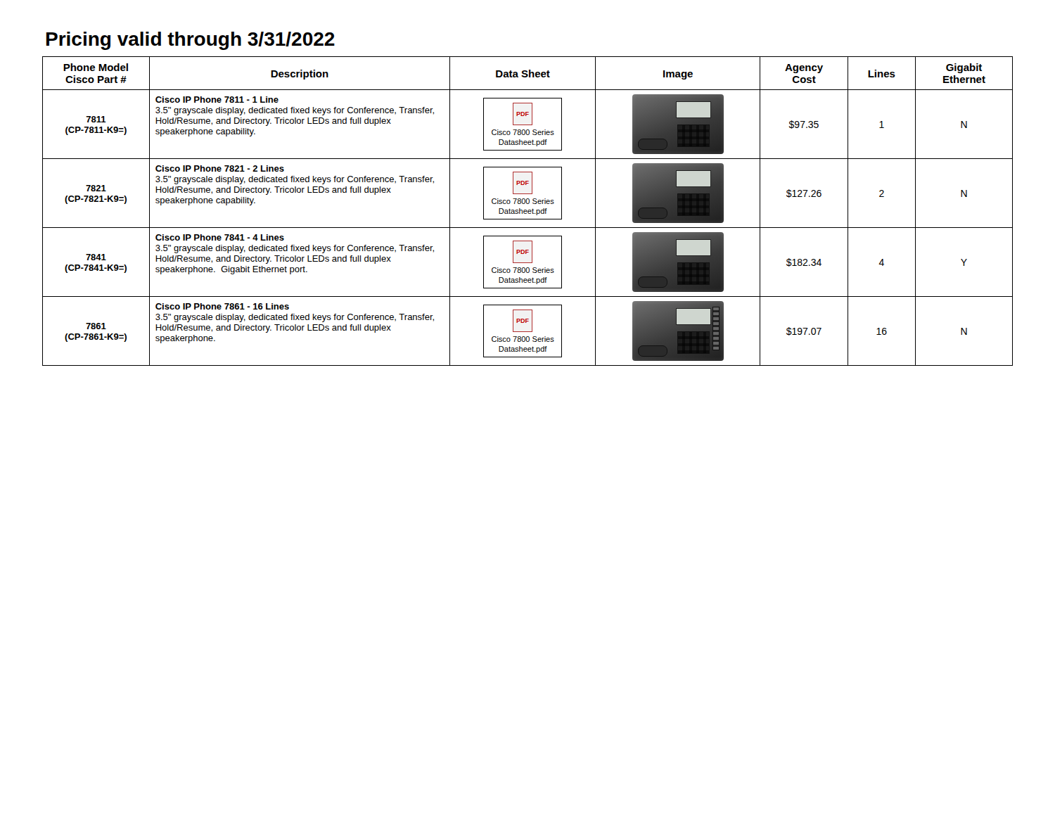Pricing valid through 3/31/2022
| Phone Model Cisco Part # | Description | Data Sheet | Image | Agency Cost | Lines | Gigabit Ethernet |
| --- | --- | --- | --- | --- | --- | --- |
| 7811 (CP-7811-K9=) | Cisco IP Phone 7811 - 1 Line 3.5" grayscale display, dedicated fixed keys for Conference, Transfer, Hold/Resume, and Directory. Tricolor LEDs and full duplex speakerphone capability. | PDF Cisco 7800 Series Datasheet.pdf | | $97.35 | 1 | N |
| 7821 (CP-7821-K9=) | Cisco IP Phone 7821 - 2 Lines 3.5" grayscale display, dedicated fixed keys for Conference, Transfer, Hold/Resume, and Directory. Tricolor LEDs and full duplex speakerphone capability. | PDF Cisco 7800 Series Datasheet.pdf | | $127.26 | 2 | N |
| 7841 (CP-7841-K9=) | Cisco IP Phone 7841 - 4 Lines 3.5" grayscale display, dedicated fixed keys for Conference, Transfer, Hold/Resume, and Directory. Tricolor LEDs and full duplex speakerphone. Gigabit Ethernet port. | PDF Cisco 7800 Series Datasheet.pdf | | $182.34 | 4 | Y |
| 7861 (CP-7861-K9=) | Cisco IP Phone 7861 - 16 Lines 3.5" grayscale display, dedicated fixed keys for Conference, Transfer, Hold/Resume, and Directory. Tricolor LEDs and full duplex speakerphone. | PDF Cisco 7800 Series Datasheet.pdf | | $197.07 | 16 | N |